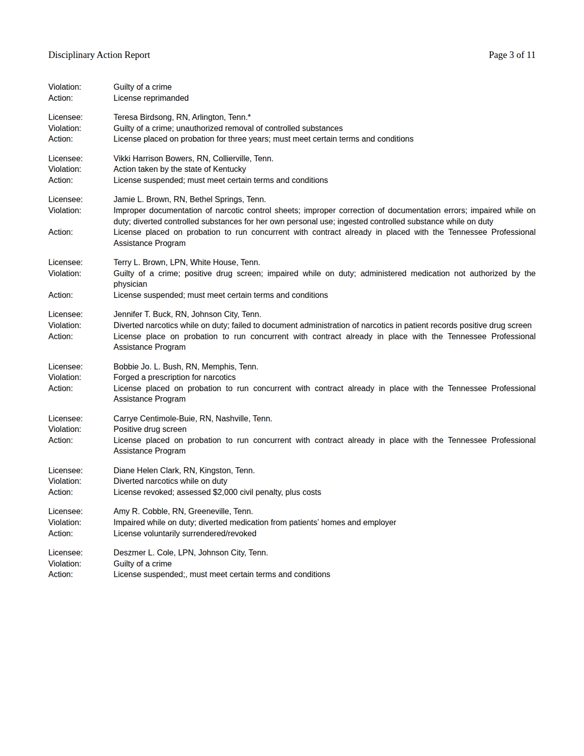Disciplinary Action Report Page 3 of 11
| Violation: | Guilty of a crime |
| Action: | License reprimanded |
| Licensee: | Teresa Birdsong, RN, Arlington, Tenn.* |
| Violation: | Guilty of a crime; unauthorized removal of controlled substances |
| Action: | License placed on probation for three years; must meet certain terms and conditions |
| Licensee: | Vikki Harrison Bowers, RN, Collierville, Tenn. |
| Violation: | Action taken by the state of Kentucky |
| Action: | License suspended; must meet certain terms and conditions |
| Licensee: | Jamie L. Brown, RN, Bethel Springs, Tenn. |
| Violation: | Improper documentation of narcotic control sheets; improper correction of documentation errors; impaired while on duty; diverted controlled substances for her own personal use; ingested controlled substance while on duty |
| Action: | License placed on probation to run concurrent with contract already in placed with the Tennessee Professional Assistance Program |
| Licensee: | Terry L. Brown, LPN, White House, Tenn. |
| Violation: | Guilty of a crime; positive drug screen; impaired while on duty; administered medication not authorized by the physician |
| Action: | License suspended; must meet certain terms and conditions |
| Licensee: | Jennifer T. Buck, RN, Johnson City, Tenn. |
| Violation: | Diverted narcotics while on duty; failed to document administration of narcotics in patient records positive drug screen |
| Action: | License place on probation to run concurrent with contract already in place with the Tennessee Professional Assistance Program |
| Licensee: | Bobbie Jo. L. Bush, RN, Memphis, Tenn. |
| Violation: | Forged a prescription for narcotics |
| Action: | License placed on probation to run concurrent with contract already in place with the Tennessee Professional Assistance Program |
| Licensee: | Carrye Centimole-Buie, RN, Nashville, Tenn. |
| Violation: | Positive drug screen |
| Action: | License placed on probation to run concurrent with contract already in place with the Tennessee Professional Assistance Program |
| Licensee: | Diane Helen Clark, RN, Kingston, Tenn. |
| Violation: | Diverted narcotics while on duty |
| Action: | License revoked; assessed $2,000 civil penalty, plus costs |
| Licensee: | Amy R. Cobble, RN, Greeneville, Tenn. |
| Violation: | Impaired while on duty; diverted medication from patients’ homes and employer |
| Action: | License voluntarily surrendered/revoked |
| Licensee: | Deszmer L. Cole, LPN, Johnson City, Tenn. |
| Violation: | Guilty of a crime |
| Action: | License suspended;, must meet certain terms and conditions |